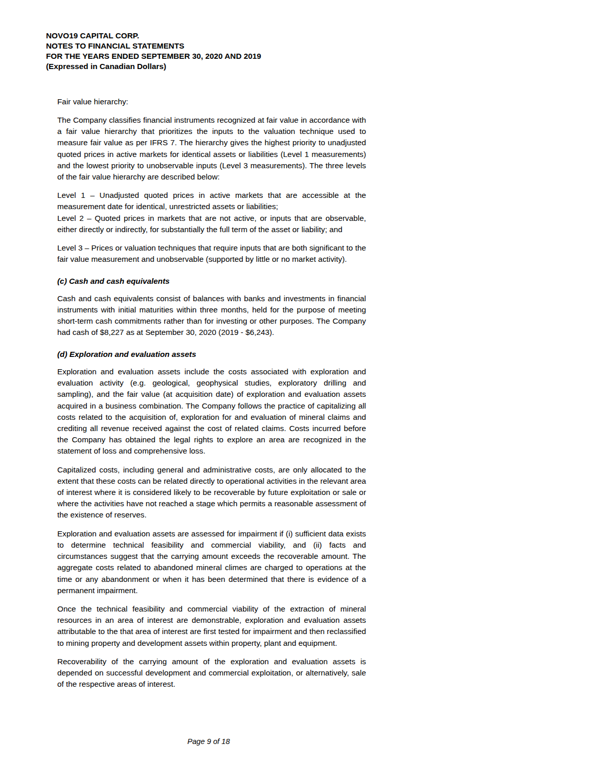NOVO19 CAPITAL CORP.
NOTES TO FINANCIAL STATEMENTS
FOR THE YEARS ENDED SEPTEMBER 30, 2020 AND 2019
(Expressed in Canadian Dollars)
Fair value hierarchy:
The Company classifies financial instruments recognized at fair value in accordance with a fair value hierarchy that prioritizes the inputs to the valuation technique used to measure fair value as per IFRS 7. The hierarchy gives the highest priority to unadjusted quoted prices in active markets for identical assets or liabilities (Level 1 measurements) and the lowest priority to unobservable inputs (Level 3 measurements). The three levels of the fair value hierarchy are described below:
Level 1 – Unadjusted quoted prices in active markets that are accessible at the measurement date for identical, unrestricted assets or liabilities;
Level 2 – Quoted prices in markets that are not active, or inputs that are observable, either directly or indirectly, for substantially the full term of the asset or liability; and
Level 3 – Prices or valuation techniques that require inputs that are both significant to the fair value measurement and unobservable (supported by little or no market activity).
(c) Cash and cash equivalents
Cash and cash equivalents consist of balances with banks and investments in financial instruments with initial maturities within three months, held for the purpose of meeting short-term cash commitments rather than for investing or other purposes. The Company had cash of $8,227 as at September 30, 2020 (2019 - $6,243).
(d) Exploration and evaluation assets
Exploration and evaluation assets include the costs associated with exploration and evaluation activity (e.g. geological, geophysical studies, exploratory drilling and sampling), and the fair value (at acquisition date) of exploration and evaluation assets acquired in a business combination. The Company follows the practice of capitalizing all costs related to the acquisition of, exploration for and evaluation of mineral claims and crediting all revenue received against the cost of related claims. Costs incurred before the Company has obtained the legal rights to explore an area are recognized in the statement of loss and comprehensive loss.
Capitalized costs, including general and administrative costs, are only allocated to the extent that these costs can be related directly to operational activities in the relevant area of interest where it is considered likely to be recoverable by future exploitation or sale or where the activities have not reached a stage which permits a reasonable assessment of the existence of reserves.
Exploration and evaluation assets are assessed for impairment if (i) sufficient data exists to determine technical feasibility and commercial viability, and (ii) facts and circumstances suggest that the carrying amount exceeds the recoverable amount. The aggregate costs related to abandoned mineral climes are charged to operations at the time or any abandonment or when it has been determined that there is evidence of a permanent impairment.
Once the technical feasibility and commercial viability of the extraction of mineral resources in an area of interest are demonstrable, exploration and evaluation assets attributable to the that area of interest are first tested for impairment and then reclassified to mining property and development assets within property, plant and equipment.
Recoverability of the carrying amount of the exploration and evaluation assets is depended on successful development and commercial exploitation, or alternatively, sale of the respective areas of interest.
Page 9 of 18